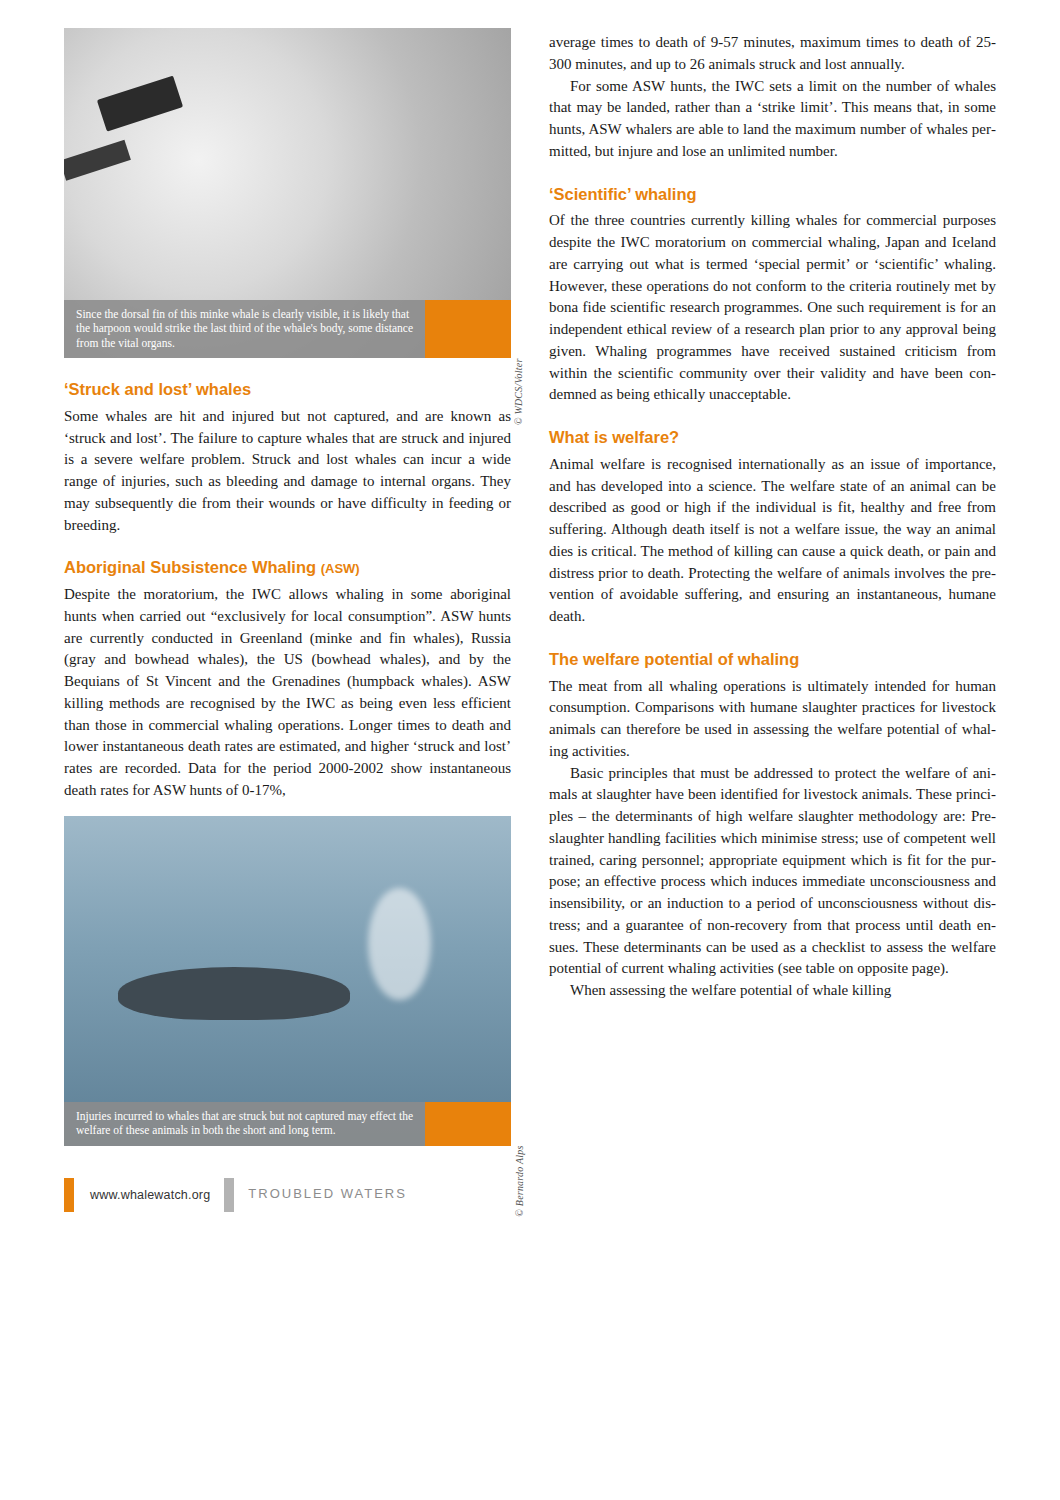Since the dorsal fin of this minke whale is clearly visible, it is likely that the harpoon would strike the last third of the whale's body, some distance from the vital organs.
© WDCS/Volter
‘Struck and lost’ whales
Some whales are hit and injured but not captured, and are known as ‘struck and lost’. The failure to capture whales that are struck and injured is a severe welfare problem. Struck and lost whales can incur a wide range of injuries, such as bleeding and damage to internal organs. They may subsequently die from their wounds or have difficulty in feeding or breeding.
Aboriginal Subsistence Whaling (ASW)
Despite the moratorium, the IWC allows whaling in some aboriginal hunts when carried out “exclusively for local consumption”. ASW hunts are currently conducted in Greenland (minke and fin whales), Russia (gray and bowhead whales), the US (bowhead whales), and by the Bequians of St Vincent and the Grenadines (humpback whales). ASW killing methods are recognised by the IWC as being even less efficient than those in commercial whaling operations. Longer times to death and lower instantaneous death rates are estimated, and higher ‘struck and lost’ rates are recorded. Data for the period 2000-2002 show instantaneous death rates for ASW hunts of 0-17%,
Injuries incurred to whales that are struck but not captured may effect the welfare of these animals in both the short and long term.
© Bernardo Alps
average times to death of 9-57 minutes, maximum times to death of 25-300 minutes, and up to 26 animals struck and lost annually.
For some ASW hunts, the IWC sets a limit on the number of whales that may be landed, rather than a ‘strike limit’. This means that, in some hunts, ASW whalers are able to land the maximum number of whales permitted, but injure and lose an unlimited number.
‘Scientific’ whaling
Of the three countries currently killing whales for commercial purposes despite the IWC moratorium on commercial whaling, Japan and Iceland are carrying out what is termed ‘special permit’ or ‘scientific’ whaling. However, these operations do not conform to the criteria routinely met by bona fide scientific research programmes. One such requirement is for an independent ethical review of a research plan prior to any approval being given. Whaling programmes have received sustained criticism from within the scientific community over their validity and have been condemned as being ethically unacceptable.
What is welfare?
Animal welfare is recognised internationally as an issue of importance, and has developed into a science. The welfare state of an animal can be described as good or high if the individual is fit, healthy and free from suffering. Although death itself is not a welfare issue, the way an animal dies is critical. The method of killing can cause a quick death, or pain and distress prior to death. Protecting the welfare of animals involves the prevention of avoidable suffering, and ensuring an instantaneous, humane death.
The welfare potential of whaling
The meat from all whaling operations is ultimately intended for human consumption. Comparisons with humane slaughter practices for livestock animals can therefore be used in assessing the welfare potential of whaling activities.
Basic principles that must be addressed to protect the welfare of animals at slaughter have been identified for livestock animals. These principles – the determinants of high welfare slaughter methodology are: Pre-slaughter handling facilities which minimise stress; use of competent well trained, caring personnel; appropriate equipment which is fit for the purpose; an effective process which induces immediate unconsciousness and insensibility, or an induction to a period of unconsciousness without distress; and a guarantee of non-recovery from that process until death ensues. These determinants can be used as a checklist to assess the welfare potential of current whaling activities (see table on opposite page).
When assessing the welfare potential of whale killing
www.whalewatch.org
Troubled Waters